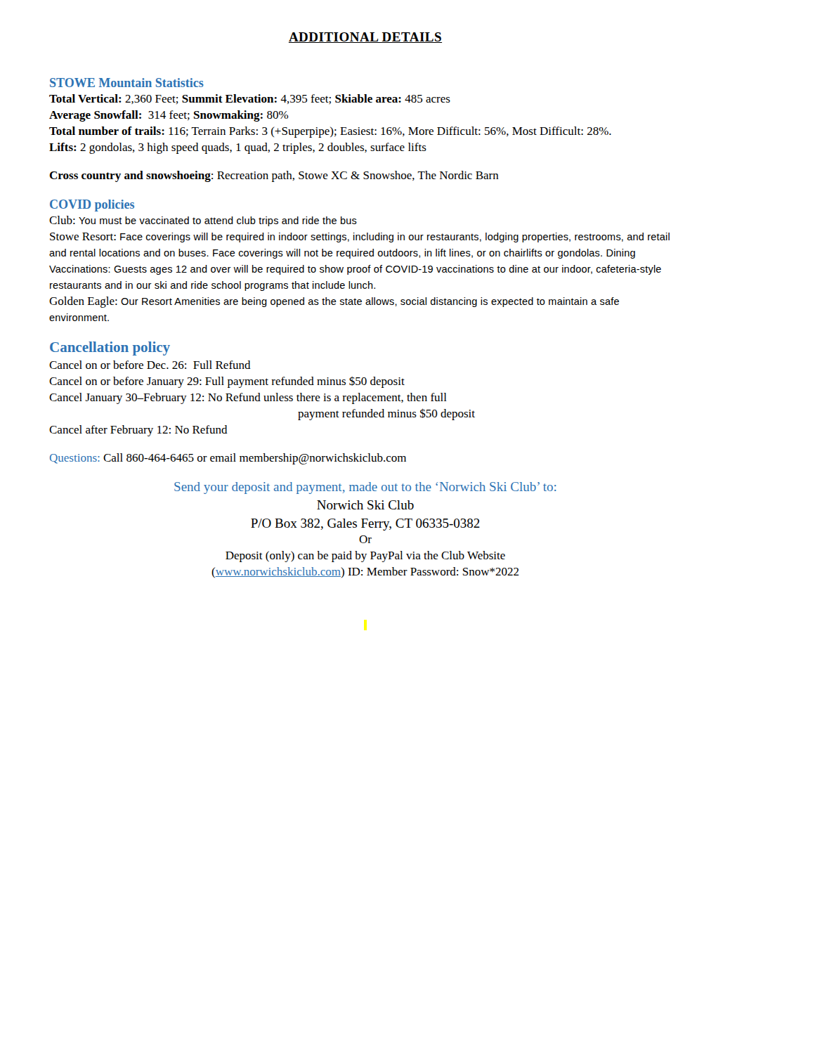ADDITIONAL DETAILS
STOWE Mountain Statistics
Total Vertical: 2,360 Feet; Summit Elevation: 4,395 feet; Skiable area: 485 acres
Average Snowfall: 314 feet; Snowmaking: 80%
Total number of trails: 116; Terrain Parks: 3 (+Superpipe); Easiest: 16%, More Difficult: 56%, Most Difficult: 28%.
Lifts: 2 gondolas, 3 high speed quads, 1 quad, 2 triples, 2 doubles, surface lifts
Cross country and snowshoeing: Recreation path, Stowe XC & Snowshoe, The Nordic Barn
COVID policies
Club: You must be vaccinated to attend club trips and ride the bus
Stowe Resort: Face coverings will be required in indoor settings, including in our restaurants, lodging properties, restrooms, and retail and rental locations and on buses. Face coverings will not be required outdoors, in lift lines, or on chairlifts or gondolas. Dining Vaccinations: Guests ages 12 and over will be required to show proof of COVID-19 vaccinations to dine at our indoor, cafeteria-style restaurants and in our ski and ride school programs that include lunch.
Golden Eagle: Our Resort Amenities are being opened as the state allows, social distancing is expected to maintain a safe environment.
Cancellation policy
Cancel on or before Dec. 26: Full Refund
Cancel on or before January 29: Full payment refunded minus $50 deposit
Cancel January 30–February 12: No Refund unless there is a replacement, then full payment refunded minus $50 deposit
Cancel after February 12: No Refund
Questions: Call 860-464-6465 or email membership@norwichskiclub.com
Send your deposit and payment, made out to the ‘Norwich Ski Club’ to:
Norwich Ski Club
P/O Box 382, Gales Ferry, CT 06335-0382
Or
Deposit (only) can be paid by PayPal via the Club Website
(www.norwichskiclub.com) ID: Member Password: Snow*2022
|